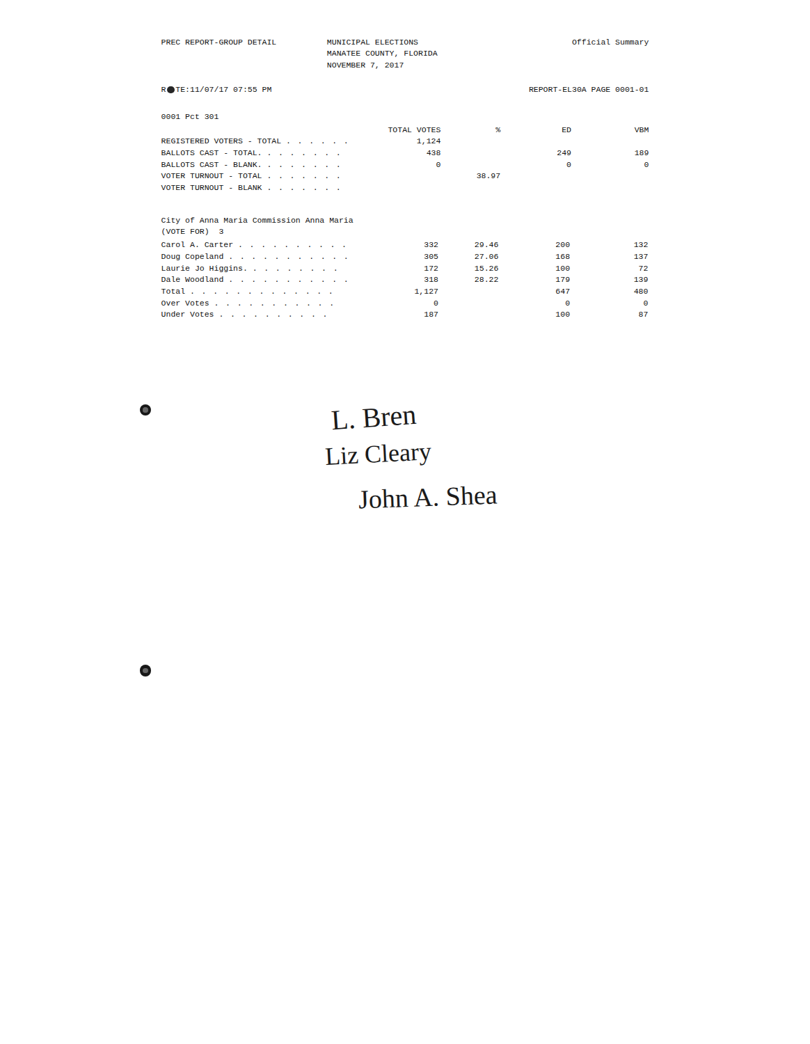PREC REPORT-GROUP DETAIL
MUNICIPAL ELECTIONS
MANATEE COUNTY, FLORIDA
NOVEMBER 7, 2017
Official Summary
R TE:11/07/17 07:55 PM
REPORT-EL30A PAGE 0001-01
0001 Pct 301
| | TOTAL VOTES | % | ED | VBM |
| REGISTERED VOTERS - TOTAL . . . . . . | 1,124 | | | |
| BALLOTS CAST - TOTAL. . . . . . . . | 438 | | 249 | 189 |
| BALLOTS CAST - BLANK. . . . . . . . | 0 | | 0 | 0 |
| VOTER TURNOUT - TOTAL . . . . . . . | | 38.97 | | |
| VOTER TURNOUT - BLANK . . . . . . . | | | | |
City of Anna Maria Commission Anna Maria
(VOTE FOR) 3
| Carol A. Carter . . . . . . . . . . | 332 | 29.46 | 200 | 132 |
| Doug Copeland . . . . . . . . . . . | 305 | 27.06 | 168 | 137 |
| Laurie Jo Higgins. . . . . . . . . | 172 | 15.26 | 100 | 72 |
| Dale Woodland . . . . . . . . . . . | 318 | 28.22 | 179 | 139 |
| Total . . . . . . . . . . . . . | 1,127 | | 647 | 480 |
| Over Votes . . . . . . . . . . . | 0 | | 0 | 0 |
| Under Votes . . . . . . . . . . | 187 | | 100 | 87 |
L. Bren
Liz Cleary
John A. Shea